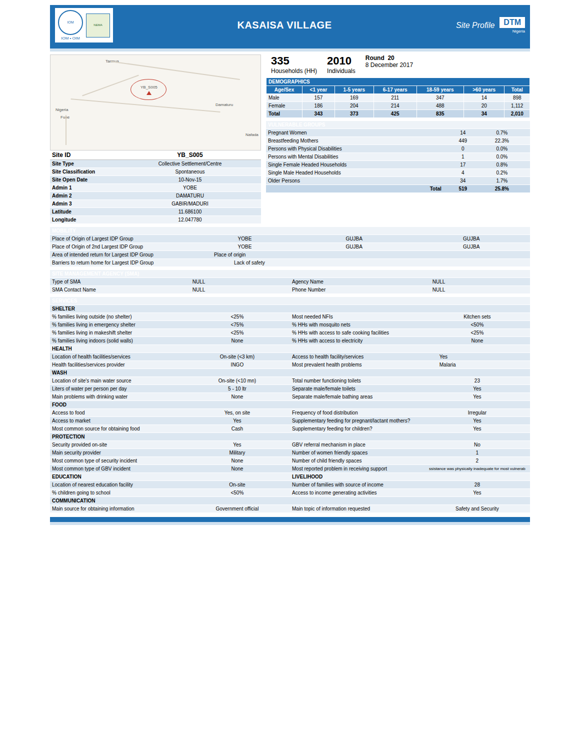IOM
IOM • OIM
NEMA
KASAISA VILLAGE
Site Profile
DTM
Nigeria
Tarmua
YB_S005
Damaturu
Fune
Nigeria
Nafada
| Site ID | YB_S005 |
| Site Type | Collective Settlement/Centre |
| Site Classification | Spontaneous |
| Site Open Date | 10-Nov-15 |
| Admin 1 | YOBE |
| Admin 2 | DAMATURU |
| Admin 3 | GABIR/MADURI |
| Latitude | 11.686100 |
| Longitude | 12.047780 |
335
Households (HH)
2010
Individuals
Round 20
8 December 2017
| DEMOGRAPHICS |
| --- |
| Age/Sex | <1 year | 1-5 years | 6-17 years | 18-59 years | >60 years | Total |
| Male | 157 | 169 | 211 | 347 | 14 | 898 |
| Female | 186 | 204 | 214 | 488 | 20 | 1,112 |
| Total | 343 | 373 | 425 | 835 | 34 | 2,010 |
| VULNERABLE GROUPS |
| Pregnant Women | 14 | 0.7% | |
| Breastfeeding Mothers | 449 | 22.3% | |
| Persons with Physical Disabilities | 0 | 0.0% | |
| Persons with Mental Disabilities | 1 | 0.0% | |
| Single Female Headed Households | 17 | 0.8% | |
| Single Male Headed Households | 4 | 0.2% | |
| Older Persons | 34 | 1.7% | |
| Total | 519 | 25.8% | |
| MOBILITY |
| Place of Origin of Largest IDP Group | YOBE | GUJBA | GUJBA |
| Place of Origin of 2nd Largest IDP Group | YOBE | GUJBA | GUJBA |
| Area of intended return for Largest IDP Group | Place of origin |
| Barriers to return home for Largest IDP Group | Lack of safety |
| SITE MANAGEMENT AGENCY (SMA) |
| Type of SMA | NULL | Agency Name | NULL |
| SMA Contact Name | NULL | Phone Number | NULL |
| SERVICES |
| SHELTER |
| % families living outside (no shelter) | <25% | Most needed NFIs | Kitchen sets |
| % families living in emergency shelter | <75% | % HHs with mosquito nets | <50% |
| % families living in makeshift shelter | <25% | % HHs with access to safe cooking facilities | <25% |
| % families living indoors (solid walls) | None | % HHs with access to electricity | None |
| HEALTH |
| Location of health facilities/services | On-site (<3 km) | Access to health facility/services | Yes |
| Health facilities/services provider | INGO | Most prevalent health problems | Malaria |
| WASH |
| Location of site's main water source | On-site (<10 mn) | Total number functioning toilets | 23 |
| Liters of water per person per day | 5 - 10 ltr | Separate male/female toilets | Yes |
| Main problems with drinking water | None | Separate male/female bathing areas | Yes |
| FOOD |
| Access to food | Yes, on site | Frequency of food distribution | Irregular |
| Access to market | Yes | Supplementary feeding for pregnant/lactant mothers? | Yes |
| Most common source for obtaining food | Cash | Supplementary feeding for children? | Yes |
| PROTECTION |
| Security provided on-site | Yes | GBV referral mechanism in place | No |
| Main security provider | Military | Number of women friendly spaces | 1 |
| Most common type of security incident | None | Number of child friendly spaces | 2 |
| Most common type of GBV incident | None | Most reported problem in receiving support | ssistance was physically inadequate for most vulnerab |
| EDUCATION | LIVELIHOOD |
| Location of nearest education facility | On-site | Number of families with source of income | 28 |
| % children going to school | <50% | Access to income generating activities | Yes |
| COMMUNICATION |
| Main source for obtaining information | Government official | Main topic of information requested | Safety and Security |